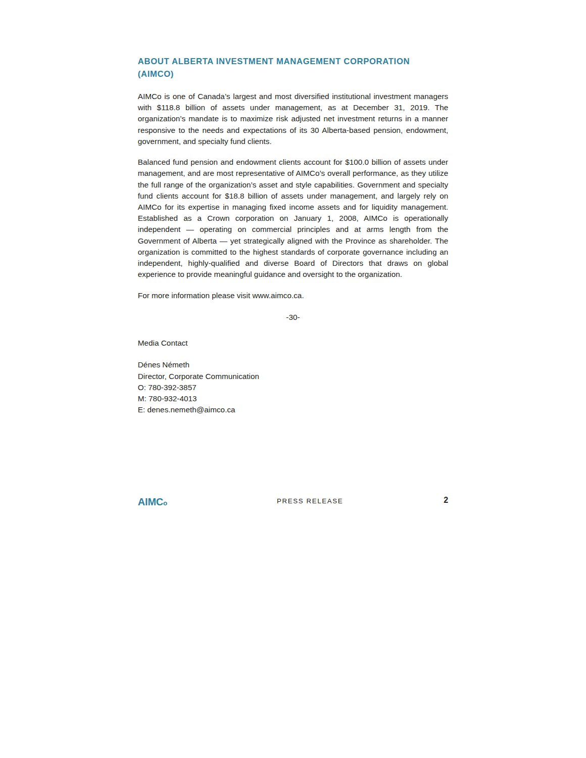About Alberta Investment Management Corporation (AIMCo)
AIMCo is one of Canada’s largest and most diversified institutional investment managers with $118.8 billion of assets under management, as at December 31, 2019. The organization’s mandate is to maximize risk adjusted net investment returns in a manner responsive to the needs and expectations of its 30 Alberta-based pension, endowment, government, and specialty fund clients.
Balanced fund pension and endowment clients account for $100.0 billion of assets under management, and are most representative of AIMCo’s overall performance, as they utilize the full range of the organization’s asset and style capabilities. Government and specialty fund clients account for $18.8 billion of assets under management, and largely rely on AIMCo for its expertise in managing fixed income assets and for liquidity management. Established as a Crown corporation on January 1, 2008, AIMCo is operationally independent — operating on commercial principles and at arms length from the Government of Alberta — yet strategically aligned with the Province as shareholder. The organization is committed to the highest standards of corporate governance including an independent, highly-qualified and diverse Board of Directors that draws on global experience to provide meaningful guidance and oversight to the organization.
For more information please visit www.aimco.ca.
-30-
Media Contact
Dénes Németh
Director, Corporate Communication
O: 780-392-3857
M: 780-932-4013
E: denes.nemeth@aimco.ca
AIMCo
PRESS RELEASE
2